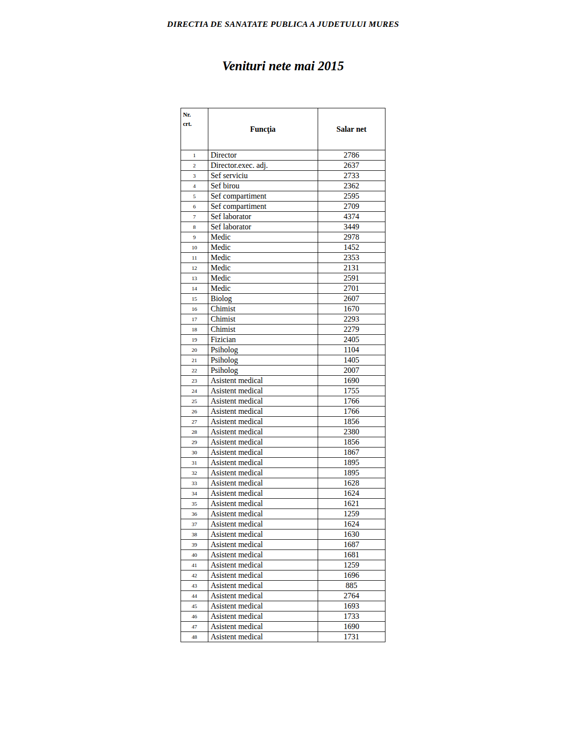DIRECTIA DE SANATATE PUBLICA A JUDETULUI MURES
Venituri nete mai 2015
| Nr. crt. | Funcţia | Salar net |
| --- | --- | --- |
| 1 | Director | 2786 |
| 2 | Director.exec. adj. | 2637 |
| 3 | Sef serviciu | 2733 |
| 4 | Sef birou | 2362 |
| 5 | Sef compartiment | 2595 |
| 6 | Sef compartiment | 2709 |
| 7 | Sef laborator | 4374 |
| 8 | Sef laborator | 3449 |
| 9 | Medic | 2978 |
| 10 | Medic | 1452 |
| 11 | Medic | 2353 |
| 12 | Medic | 2131 |
| 13 | Medic | 2591 |
| 14 | Medic | 2701 |
| 15 | Biolog | 2607 |
| 16 | Chimist | 1670 |
| 17 | Chimist | 2293 |
| 18 | Chimist | 2279 |
| 19 | Fizician | 2405 |
| 20 | Psiholog | 1104 |
| 21 | Psiholog | 1405 |
| 22 | Psiholog | 2007 |
| 23 | Asistent medical | 1690 |
| 24 | Asistent medical | 1755 |
| 25 | Asistent medical | 1766 |
| 26 | Asistent medical | 1766 |
| 27 | Asistent medical | 1856 |
| 28 | Asistent medical | 2380 |
| 29 | Asistent medical | 1856 |
| 30 | Asistent medical | 1867 |
| 31 | Asistent medical | 1895 |
| 32 | Asistent medical | 1895 |
| 33 | Asistent medical | 1628 |
| 34 | Asistent medical | 1624 |
| 35 | Asistent medical | 1621 |
| 36 | Asistent medical | 1259 |
| 37 | Asistent medical | 1624 |
| 38 | Asistent medical | 1630 |
| 39 | Asistent medical | 1687 |
| 40 | Asistent medical | 1681 |
| 41 | Asistent medical | 1259 |
| 42 | Asistent medical | 1696 |
| 43 | Asistent medical | 885 |
| 44 | Asistent medical | 2764 |
| 45 | Asistent medical | 1693 |
| 46 | Asistent medical | 1733 |
| 47 | Asistent medical | 1690 |
| 48 | Asistent medical | 1731 |